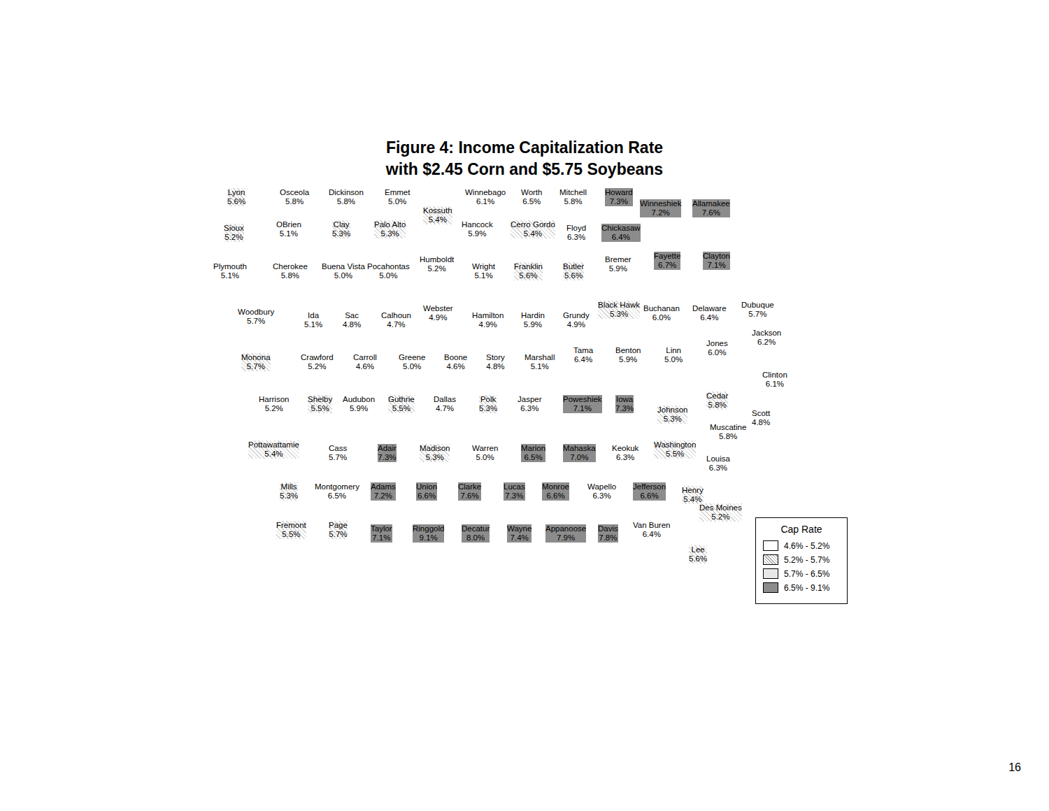Figure 4: Income Capitalization Rate
with $2.45 Corn and $5.75 Soybeans
Lyon 5.6%
Osceola 5.8%
Dickinson 5.8%
Emmet 5.0%
Kossuth 5.4%
Winnebago 6.1%
Worth 6.5%
Mitchell 5.8%
Howard 7.3%
Winneshiek 7.2%
Allamakee 7.6%
Sioux 5.2%
OBrien 5.1%
Clay 5.3%
Palo Alto 5.3%
Hancock 5.9%
Cerro Gordo 5.4%
Floyd 6.3%
Chickasaw 6.4%
Plymouth 5.1%
Cherokee 5.8%
Buena Vista 5.0%
Pocahontas 5.0%
Humboldt 5.2%
Wright 5.1%
Franklin 5.6%
Butler 5.6%
Bremer 5.9%
Fayette 6.7%
Clayton 7.1%
Woodbury 5.7%
Ida 5.1%
Sac 4.8%
Calhoun 4.7%
Webster 4.9%
Hamilton 4.9%
Hardin 5.9%
Grundy 4.9%
Black Hawk 5.3%
Buchanan 6.0%
Delaware 6.4%
Dubuque 5.7%
Monona 5.7%
Crawford 5.2%
Carroll 4.6%
Greene 5.0%
Boone 4.6%
Story 4.8%
Marshall 5.1%
Tama 6.4%
Benton 5.9%
Linn 5.0%
Jones 6.0%
Jackson 6.2%
Clinton 6.1%
Harrison 5.2%
Shelby 5.5%
Audubon 5.9%
Guthrie 5.5%
Dallas 4.7%
Polk 5.3%
Jasper 6.3%
Poweshiek 7.1%
Iowa 7.3%
Johnson 5.3%
Cedar 5.8%
Scott 4.8%
Pottawattamie 5.4%
Cass 5.7%
Adair 7.3%
Madison 5.3%
Warren 5.0%
Marion 6.5%
Mahaska 7.0%
Keokuk 6.3%
Washington 5.5%
Muscatine 5.8%
Louisa 6.3%
Mills 5.3%
Montgomery 6.5%
Adams 7.2%
Union 6.6%
Clarke 7.6%
Lucas 7.3%
Monroe 6.6%
Wapello 6.3%
Jefferson 6.6%
Henry 5.4%
Des Moines 5.2%
Fremont 5.5%
Page 5.7%
Taylor 7.1%
Ringgold 9.1%
Decatur 8.0%
Wayne 7.4%
Appanoose 7.9%
Davis 7.8%
Van Buren 6.4%
Lee 5.6%
Cap Rate
4.6% - 5.2%
5.2% - 5.7%
5.7% - 6.5%
6.5% - 9.1%
16